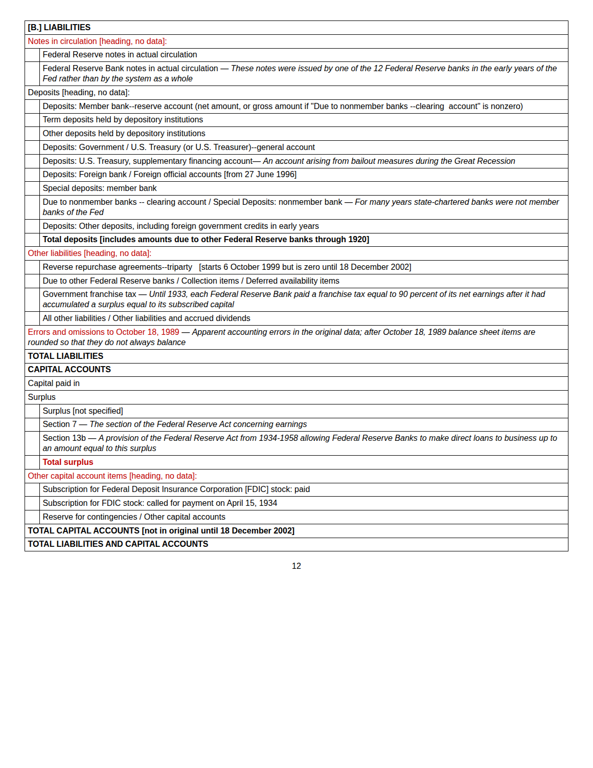| [B.] LIABILITIES |
| Notes in circulation [heading, no data]: |
| | Federal Reserve notes in actual circulation |
| | Federal Reserve Bank notes in actual circulation — These notes were issued by one of the 12 Federal Reserve banks in the early years of the Fed rather than by the system as a whole |
| Deposits [heading, no data]: |
| | Deposits: Member bank--reserve account (net amount, or gross amount if "Due to nonmember banks --clearing account" is nonzero) |
| | Term deposits held by depository institutions |
| | Other deposits held by depository institutions |
| | Deposits: Government / U.S. Treasury (or U.S. Treasurer)--general account |
| | Deposits: U.S. Treasury, supplementary financing account— An account arising from bailout measures during the Great Recession |
| | Deposits: Foreign bank / Foreign official accounts [from 27 June 1996] |
| | Special deposits: member bank |
| | Due to nonmember banks -- clearing account / Special Deposits: nonmember bank — For many years state-chartered banks were not member banks of the Fed |
| | Deposits: Other deposits, including foreign government credits in early years |
| | Total deposits [includes amounts due to other Federal Reserve banks through 1920] |
| Other liabilities [heading, no data]: |
| | Reverse repurchase agreements--triparty [starts 6 October 1999 but is zero until 18 December 2002] |
| | Due to other Federal Reserve banks / Collection items / Deferred availability items |
| | Government franchise tax — Until 1933, each Federal Reserve Bank paid a franchise tax equal to 90 percent of its net earnings after it had accumulated a surplus equal to its subscribed capital |
| | All other liabilities / Other liabilities and accrued dividends |
| Errors and omissions to October 18, 1989 — Apparent accounting errors in the original data; after October 18, 1989 balance sheet items are rounded so that they do not always balance |
| TOTAL LIABILITIES |
| CAPITAL ACCOUNTS |
| Capital paid in |
| Surplus |
| | Surplus [not specified] |
| | Section 7 — The section of the Federal Reserve Act concerning earnings |
| | Section 13b — A provision of the Federal Reserve Act from 1934-1958 allowing Federal Reserve Banks to make direct loans to business up to an amount equal to this surplus |
| | Total surplus |
| Other capital account items [heading, no data]: |
| | Subscription for Federal Deposit Insurance Corporation [FDIC] stock: paid |
| | Subscription for FDIC stock: called for payment on April 15, 1934 |
| | Reserve for contingencies / Other capital accounts |
| TOTAL CAPITAL ACCOUNTS [not in original until 18 December 2002] |
| TOTAL LIABILITIES AND CAPITAL ACCOUNTS |
12